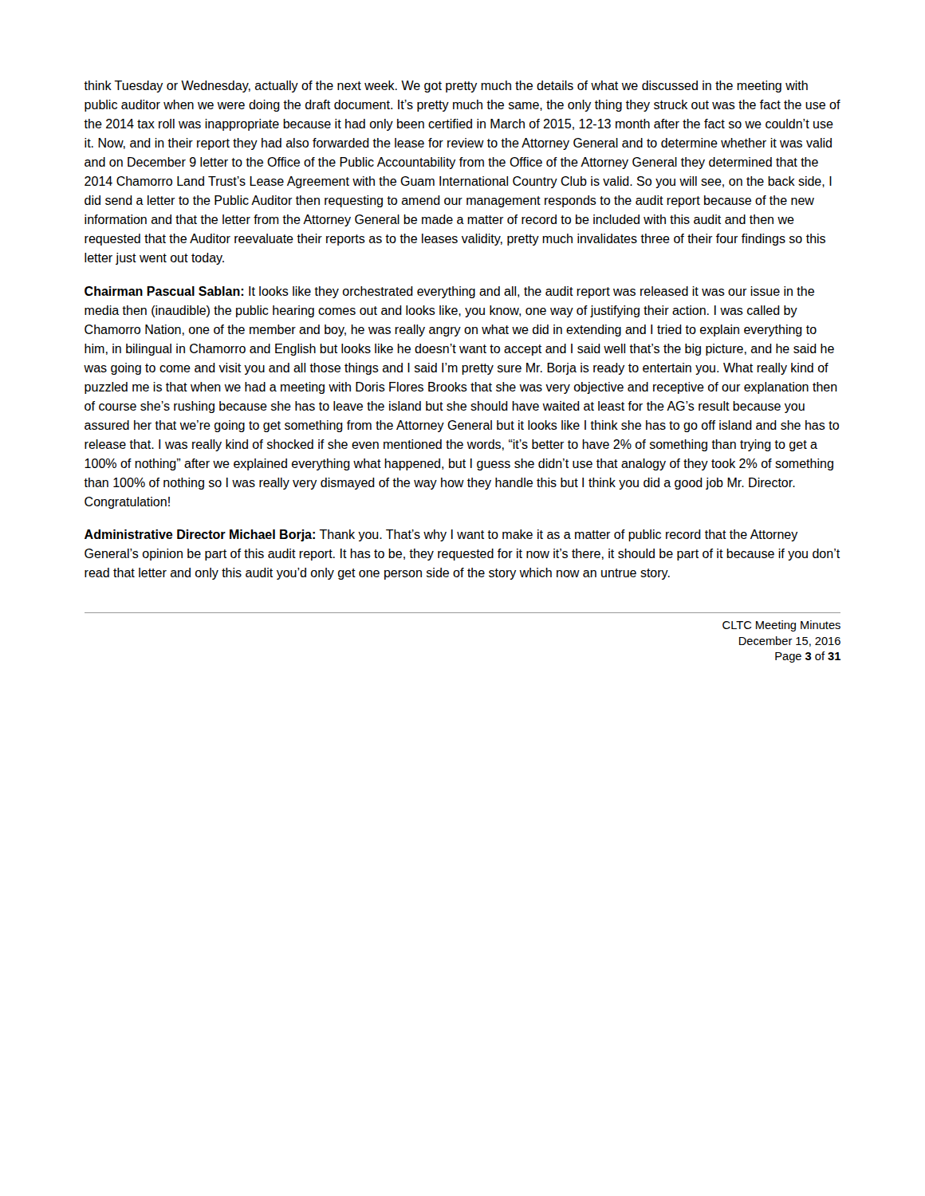think Tuesday or Wednesday, actually of the next week. We got pretty much the details of what we discussed in the meeting with public auditor when we were doing the draft document. It’s pretty much the same, the only thing they struck out was the fact the use of the 2014 tax roll was inappropriate because it had only been certified in March of 2015, 12-13 month after the fact so we couldn’t use it. Now, and in their report they had also forwarded the lease for review to the Attorney General and to determine whether it was valid and on December 9 letter to the Office of the Public Accountability from the Office of the Attorney General they determined that the 2014 Chamorro Land Trust’s Lease Agreement with the Guam International Country Club is valid. So you will see, on the back side, I did send a letter to the Public Auditor then requesting to amend our management responds to the audit report because of the new information and that the letter from the Attorney General be made a matter of record to be included with this audit and then we requested that the Auditor reevaluate their reports as to the leases validity, pretty much invalidates three of their four findings so this letter just went out today.
Chairman Pascual Sablan: It looks like they orchestrated everything and all, the audit report was released it was our issue in the media then (inaudible) the public hearing comes out and looks like, you know, one way of justifying their action. I was called by Chamorro Nation, one of the member and boy, he was really angry on what we did in extending and I tried to explain everything to him, in bilingual in Chamorro and English but looks like he doesn’t want to accept and I said well that’s the big picture, and he said he was going to come and visit you and all those things and I said I’m pretty sure Mr. Borja is ready to entertain you. What really kind of puzzled me is that when we had a meeting with Doris Flores Brooks that she was very objective and receptive of our explanation then of course she’s rushing because she has to leave the island but she should have waited at least for the AG’s result because you assured her that we’re going to get something from the Attorney General but it looks like I think she has to go off island and she has to release that. I was really kind of shocked if she even mentioned the words, “it’s better to have 2% of something than trying to get a 100% of nothing” after we explained everything what happened, but I guess she didn’t use that analogy of they took 2% of something than 100% of nothing so I was really very dismayed of the way how they handle this but I think you did a good job Mr. Director. Congratulation!
Administrative Director Michael Borja: Thank you. That’s why I want to make it as a matter of public record that the Attorney General’s opinion be part of this audit report. It has to be, they requested for it now it’s there, it should be part of it because if you don’t read that letter and only this audit you’d only get one person side of the story which now an untrue story.
CLTC Meeting Minutes
December 15, 2016
Page 3 of 31